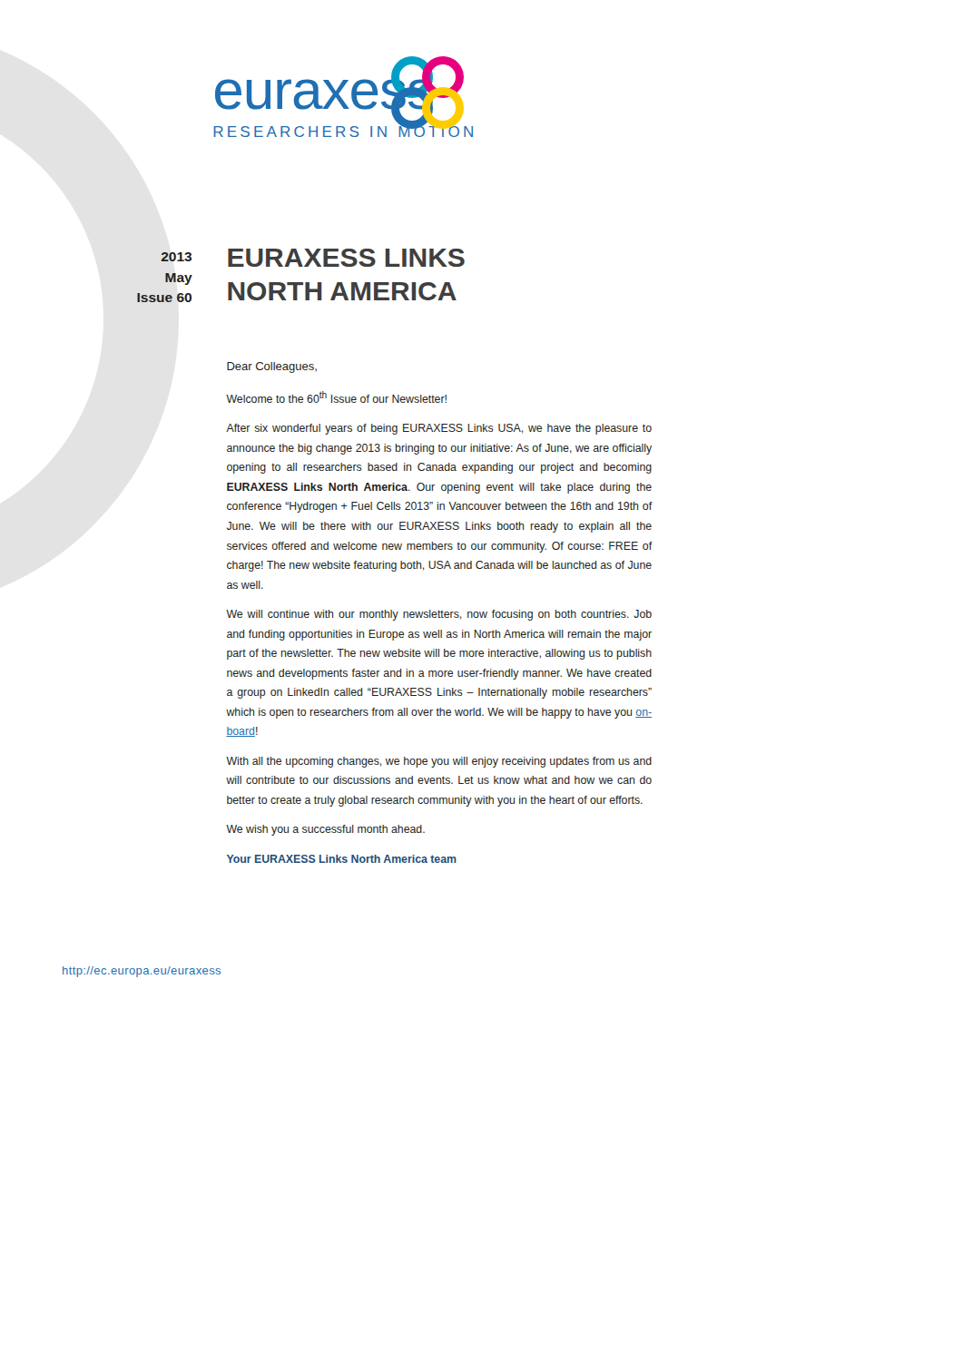euraxess
RESEARCHERS IN MOTION
2013
May
Issue 60
EURAXESS LINKS
NORTH AMERICA
Dear Colleagues,
Welcome to the 60th Issue of our Newsletter!
After six wonderful years of being EURAXESS Links USA, we have the pleasure to announce the big change 2013 is bringing to our initiative: As of June, we are officially opening to all researchers based in Canada expanding our project and becoming EURAXESS Links North America. Our opening event will take place during the conference “Hydrogen + Fuel Cells 2013” in Vancouver between the 16th and 19th of June. We will be there with our EURAXESS Links booth ready to explain all the services offered and welcome new members to our community. Of course: FREE of charge! The new website featuring both, USA and Canada will be launched as of June as well.
We will continue with our monthly newsletters, now focusing on both countries. Job and funding opportunities in Europe as well as in North America will remain the major part of the newsletter. The new website will be more interactive, allowing us to publish news and developments faster and in a more user-friendly manner. We have created a group on LinkedIn called “EURAXESS Links – Internationally mobile researchers” which is open to researchers from all over the world. We will be happy to have you on-board!
With all the upcoming changes, we hope you will enjoy receiving updates from us and will contribute to our discussions and events. Let us know what and how we can do better to create a truly global research community with you in the heart of our efforts.
We wish you a successful month ahead.
Your EURAXESS Links North America team
http://ec.europa.eu/euraxess